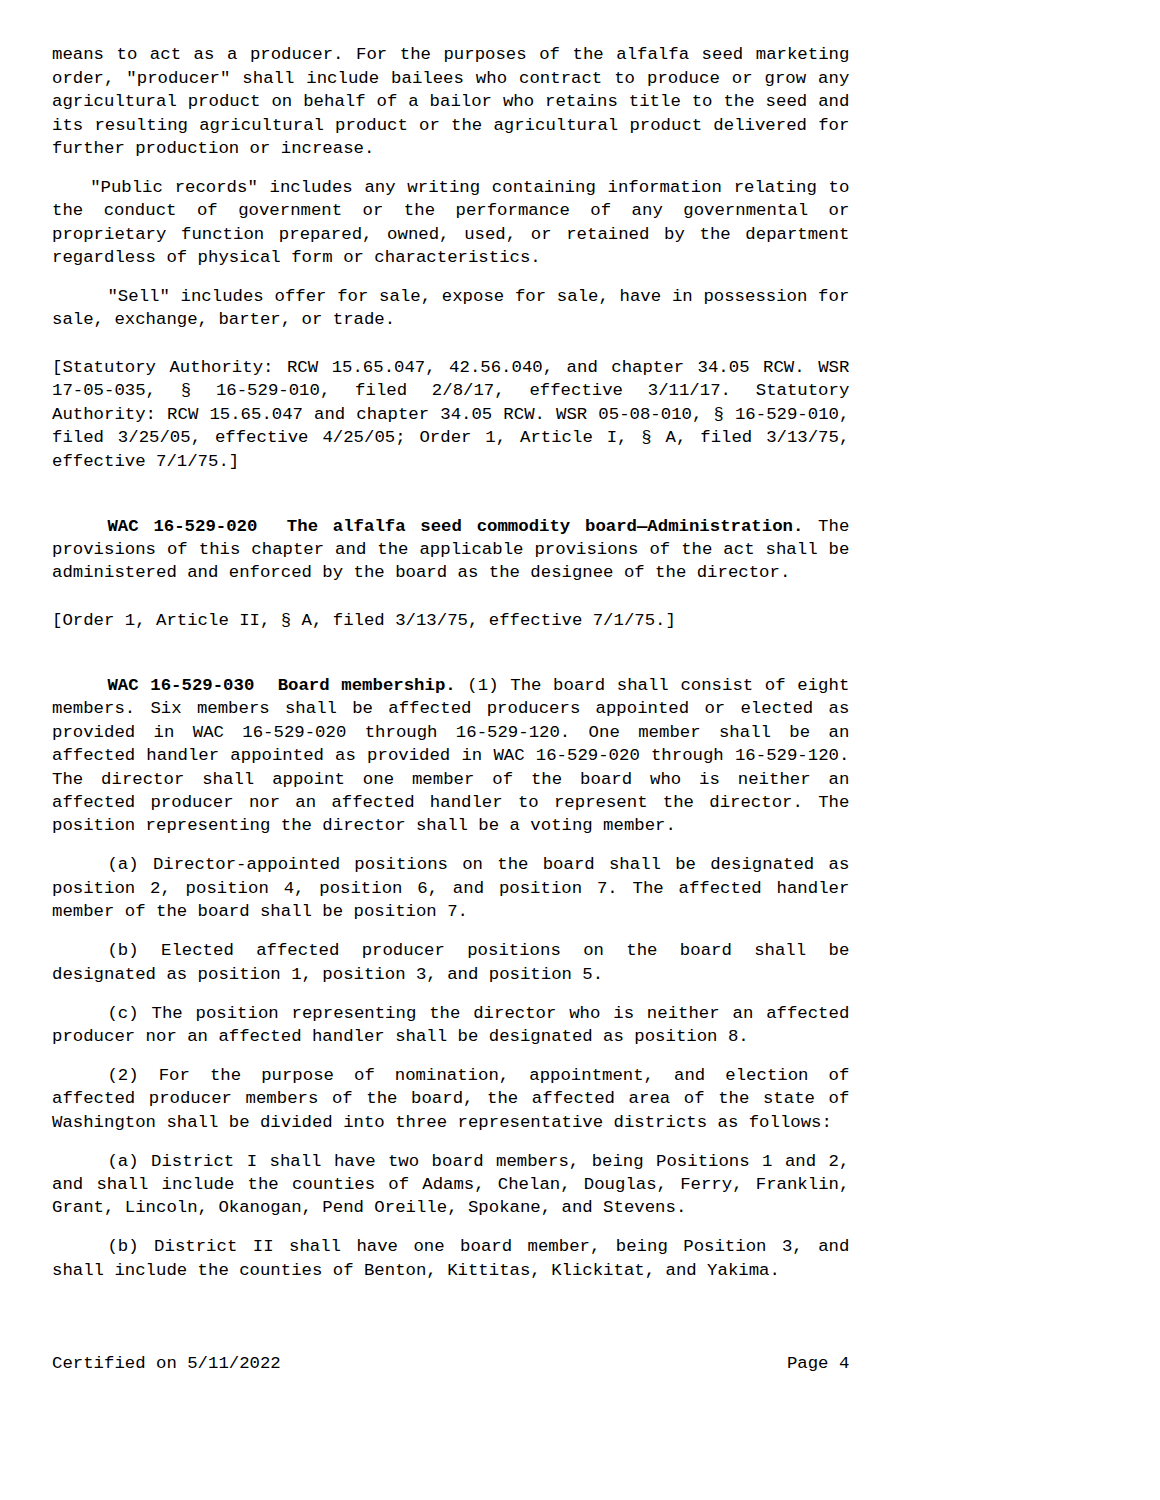means to act as a producer. For the purposes of the alfalfa seed marketing order, "producer" shall include bailees who contract to produce or grow any agricultural product on behalf of a bailor who retains title to the seed and its resulting agricultural product or the agricultural product delivered for further production or increase.
"Public records" includes any writing containing information relating to the conduct of government or the performance of any governmental or proprietary function prepared, owned, used, or retained by the department regardless of physical form or characteristics.
"Sell" includes offer for sale, expose for sale, have in possession for sale, exchange, barter, or trade.
[Statutory Authority: RCW 15.65.047, 42.56.040, and chapter 34.05 RCW. WSR 17-05-035, § 16-529-010, filed 2/8/17, effective 3/11/17. Statutory Authority: RCW 15.65.047 and chapter 34.05 RCW. WSR 05-08-010, § 16-529-010, filed 3/25/05, effective 4/25/05; Order 1, Article I, § A, filed 3/13/75, effective 7/1/75.]
WAC 16-529-020 The alfalfa seed commodity board—Administration. The provisions of this chapter and the applicable provisions of the act shall be administered and enforced by the board as the designee of the director.
[Order 1, Article II, § A, filed 3/13/75, effective 7/1/75.]
WAC 16-529-030 Board membership. (1) The board shall consist of eight members. Six members shall be affected producers appointed or elected as provided in WAC 16-529-020 through 16-529-120. One member shall be an affected handler appointed as provided in WAC 16-529-020 through 16-529-120. The director shall appoint one member of the board who is neither an affected producer nor an affected handler to represent the director. The position representing the director shall be a voting member.
(a) Director-appointed positions on the board shall be designated as position 2, position 4, position 6, and position 7. The affected handler member of the board shall be position 7.
(b) Elected affected producer positions on the board shall be designated as position 1, position 3, and position 5.
(c) The position representing the director who is neither an affected producer nor an affected handler shall be designated as position 8.
(2) For the purpose of nomination, appointment, and election of affected producer members of the board, the affected area of the state of Washington shall be divided into three representative districts as follows:
(a) District I shall have two board members, being Positions 1 and 2, and shall include the counties of Adams, Chelan, Douglas, Ferry, Franklin, Grant, Lincoln, Okanogan, Pend Oreille, Spokane, and Stevens.
(b) District II shall have one board member, being Position 3, and shall include the counties of Benton, Kittitas, Klickitat, and Yakima.
Certified on 5/11/2022 Page 4